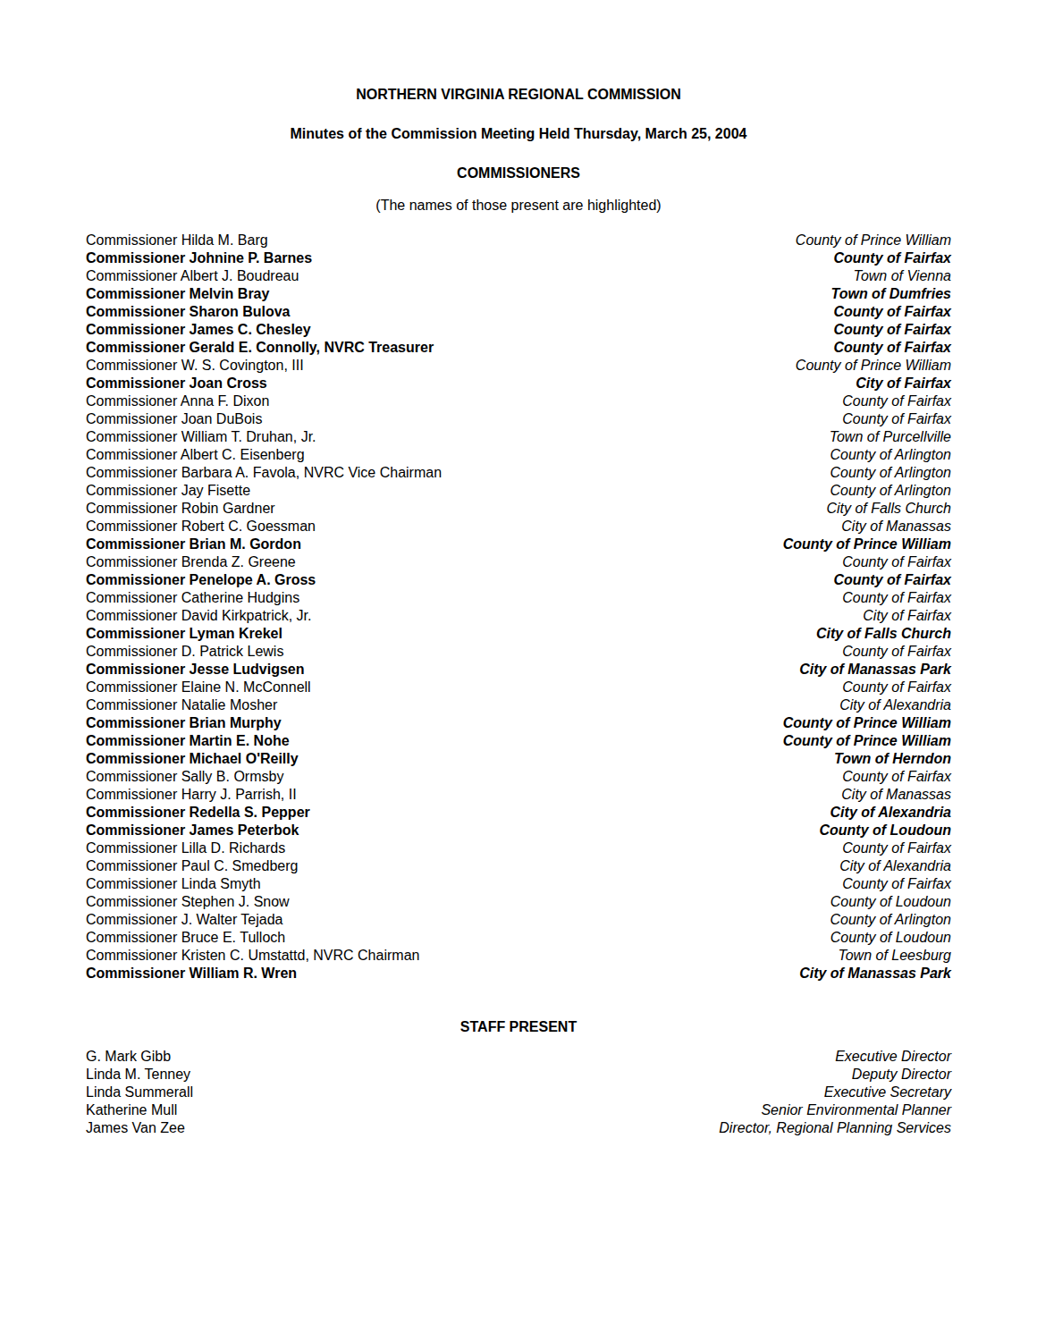NORTHERN VIRGINIA REGIONAL COMMISSION
Minutes of the Commission Meeting Held Thursday, March 25, 2004
COMMISSIONERS
(The names of those present are highlighted)
| Commissioner Hilda M. Barg | County of Prince William |
| Commissioner Johnine P. Barnes | County of Fairfax |
| Commissioner Albert J. Boudreau | Town of Vienna |
| Commissioner Melvin Bray | Town of Dumfries |
| Commissioner Sharon Bulova | County of Fairfax |
| Commissioner James C. Chesley | County of Fairfax |
| Commissioner Gerald E. Connolly, NVRC Treasurer | County of Fairfax |
| Commissioner W. S. Covington, III | County of Prince William |
| Commissioner Joan Cross | City of Fairfax |
| Commissioner Anna F. Dixon | County of Fairfax |
| Commissioner Joan DuBois | County of Fairfax |
| Commissioner William T. Druhan, Jr. | Town of Purcellville |
| Commissioner Albert C. Eisenberg | County of Arlington |
| Commissioner Barbara A. Favola, NVRC Vice Chairman | County of Arlington |
| Commissioner Jay Fisette | County of Arlington |
| Commissioner Robin Gardner | City of Falls Church |
| Commissioner Robert C. Goessman | City of Manassas |
| Commissioner Brian M. Gordon | County of Prince William |
| Commissioner Brenda Z. Greene | County of Fairfax |
| Commissioner Penelope A. Gross | County of Fairfax |
| Commissioner Catherine Hudgins | County of Fairfax |
| Commissioner David Kirkpatrick, Jr. | City of Fairfax |
| Commissioner Lyman Krekel | City of Falls Church |
| Commissioner D. Patrick Lewis | County of Fairfax |
| Commissioner Jesse Ludvigsen | City of Manassas Park |
| Commissioner Elaine N. McConnell | County of Fairfax |
| Commissioner Natalie Mosher | City of Alexandria |
| Commissioner Brian Murphy | County of Prince William |
| Commissioner Martin E. Nohe | County of Prince William |
| Commissioner Michael O'Reilly | Town of Herndon |
| Commissioner Sally B. Ormsby | County of Fairfax |
| Commissioner Harry J. Parrish, II | City of Manassas |
| Commissioner Redella S. Pepper | City of Alexandria |
| Commissioner James Peterbok | County of Loudoun |
| Commissioner Lilla D. Richards | County of Fairfax |
| Commissioner Paul C. Smedberg | City of Alexandria |
| Commissioner Linda Smyth | County of Fairfax |
| Commissioner Stephen J. Snow | County of Loudoun |
| Commissioner J. Walter Tejada | County of Arlington |
| Commissioner Bruce E. Tulloch | County of Loudoun |
| Commissioner Kristen C. Umstattd, NVRC Chairman | Town of Leesburg |
| Commissioner William R. Wren | City of Manassas Park |
STAFF PRESENT
| G. Mark Gibb | Executive Director |
| Linda M. Tenney | Deputy Director |
| Linda Summerall | Executive Secretary |
| Katherine Mull | Senior Environmental Planner |
| James Van Zee | Director, Regional Planning Services |